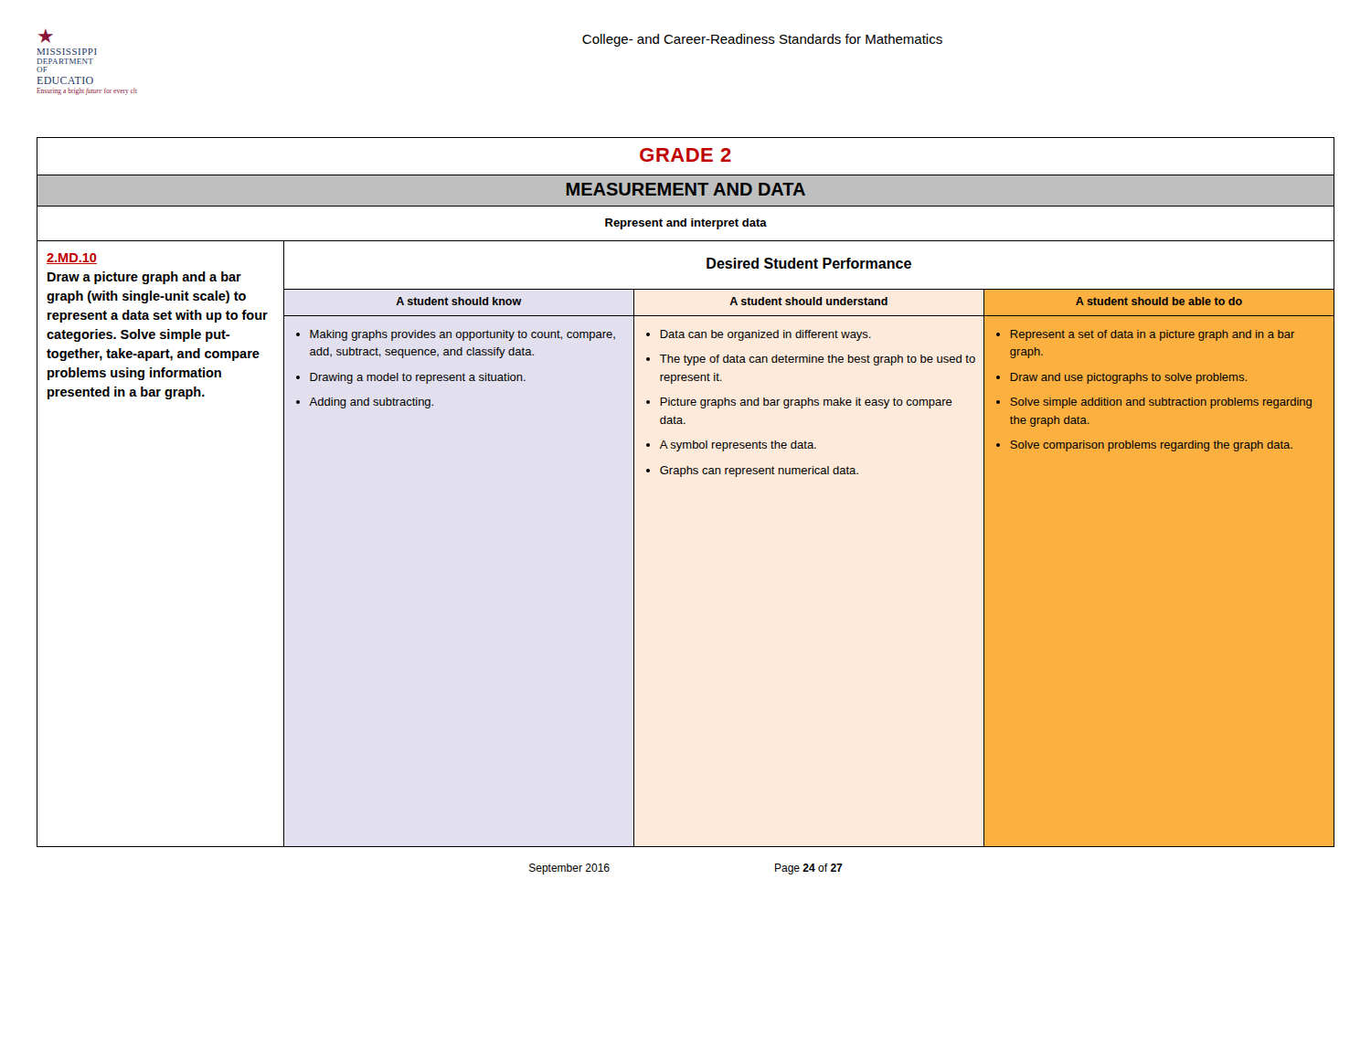★
MISSISSIPPI
DEPARTMENT
OF
EDUCATIO
Ensuring a bright future for every ch
College- and Career-Readiness Standards for Mathematics
| GRADE 2 |
| MEASUREMENT AND DATA |
| Represent and interpret data |
| 2.MD.10 Draw a picture graph and a bar graph (with single-unit scale) to represent a data set with up to four categories. Solve simple put-together, take-apart, and compare problems using information presented in a bar graph. | Desired Student Performance |
| A student should know | A student should understand | A student should be able to do |
| Making graphs provides an opportunity to count, compare, add, subtract, sequence, and classify data. Drawing a model to represent a situation. Adding and subtracting. | Data can be organized in different ways. The type of data can determine the best graph to be used to represent it. Picture graphs and bar graphs make it easy to compare data. A symbol represents the data. Graphs can represent numerical data. | Represent a set of data in a picture graph and in a bar graph. Draw and use pictographs to solve problems. Solve simple addition and subtraction problems regarding the graph data. Solve comparison problems regarding the graph data. |
September 2016
Page 24 of 27